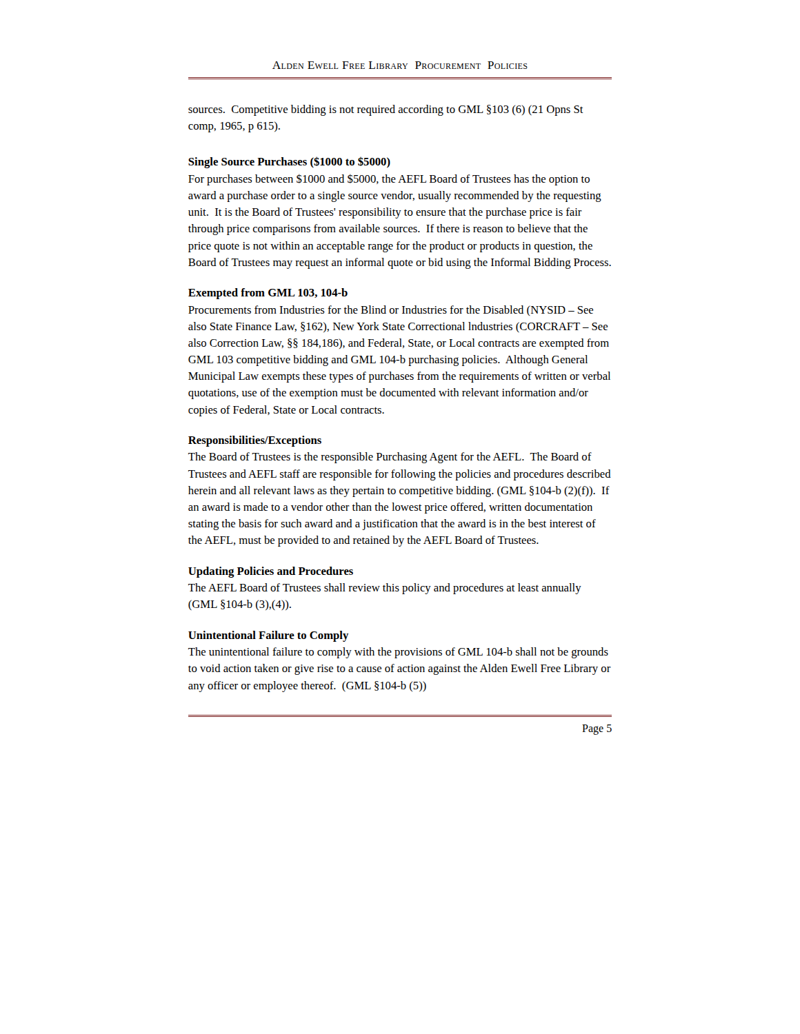Alden Ewell Free Library Procurement Policies
sources. Competitive bidding is not required according to GML §103 (6) (21 Opns St comp, 1965, p 615).
Single Source Purchases ($1000 to $5000)
For purchases between $1000 and $5000, the AEFL Board of Trustees has the option to award a purchase order to a single source vendor, usually recommended by the requesting unit. It is the Board of Trustees' responsibility to ensure that the purchase price is fair through price comparisons from available sources. If there is reason to believe that the price quote is not within an acceptable range for the product or products in question, the Board of Trustees may request an informal quote or bid using the Informal Bidding Process.
Exempted from GML 103, 104-b
Procurements from Industries for the Blind or Industries for the Disabled (NYSID – See also State Finance Law, §162), New York State Correctional lndustries (CORCRAFT – See also Correction Law, §§ 184,186), and Federal, State, or Local contracts are exempted from GML 103 competitive bidding and GML 104-b purchasing policies. Although General Municipal Law exempts these types of purchases from the requirements of written or verbal quotations, use of the exemption must be documented with relevant information and/or copies of Federal, State or Local contracts.
Responsibilities/Exceptions
The Board of Trustees is the responsible Purchasing Agent for the AEFL. The Board of Trustees and AEFL staff are responsible for following the policies and procedures described herein and all relevant laws as they pertain to competitive bidding. (GML §104-b (2)(f)). If an award is made to a vendor other than the lowest price offered, written documentation stating the basis for such award and a justification that the award is in the best interest of the AEFL, must be provided to and retained by the AEFL Board of Trustees.
Updating Policies and Procedures
The AEFL Board of Trustees shall review this policy and procedures at least annually (GML §104-b (3),(4)).
Unintentional Failure to Comply
The unintentional failure to comply with the provisions of GML 104-b shall not be grounds to void action taken or give rise to a cause of action against the Alden Ewell Free Library or any officer or employee thereof. (GML §104-b (5))
Page 5